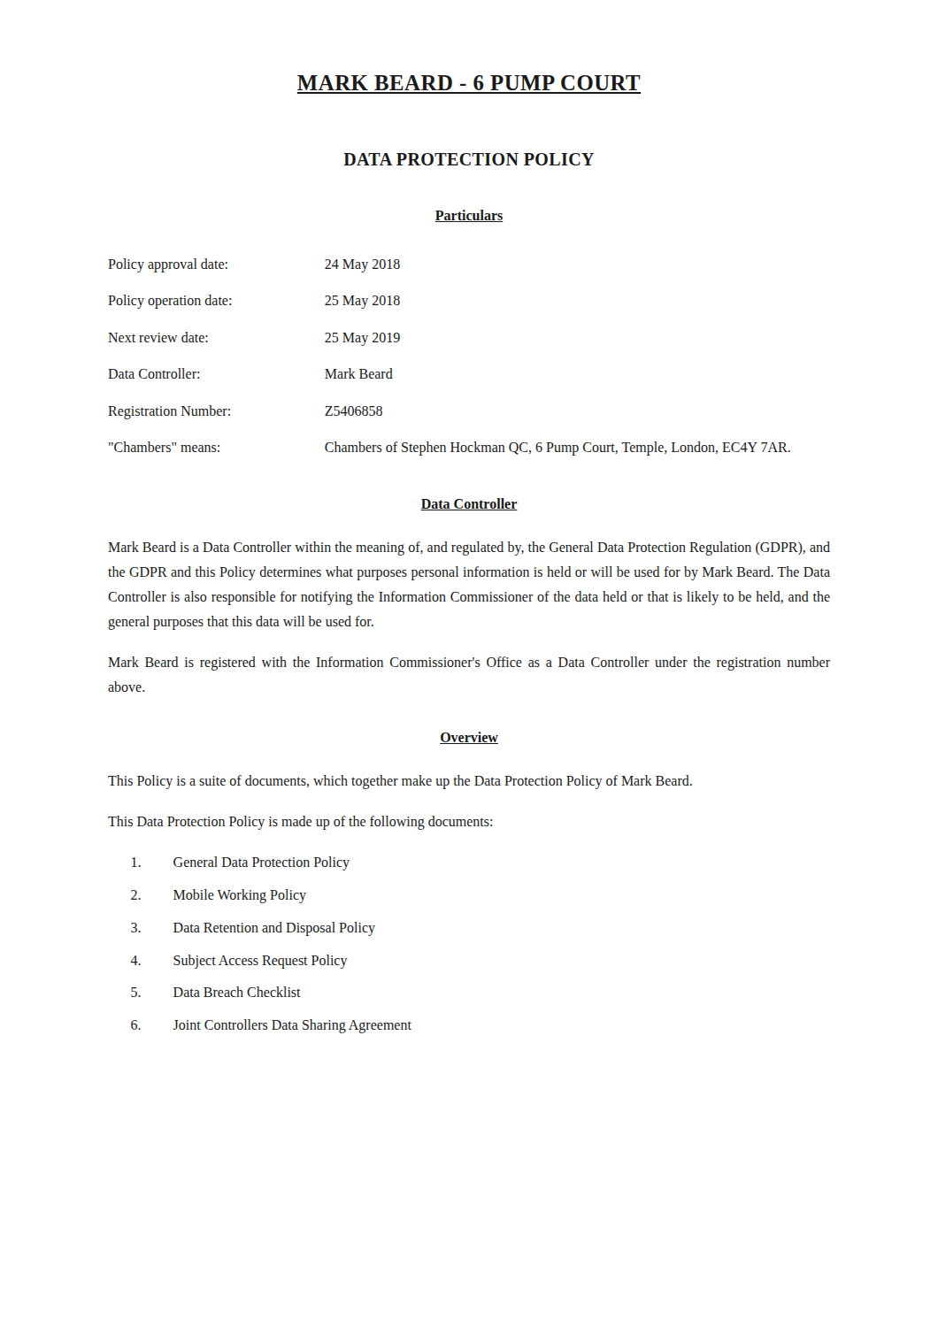MARK BEARD - 6 PUMP COURT
DATA PROTECTION POLICY
Particulars
| Policy approval date: | 24 May 2018 |
| Policy operation date: | 25 May 2018 |
| Next review date: | 25 May 2019 |
| Data Controller: | Mark Beard |
| Registration Number: | Z5406858 |
| "Chambers" means: | Chambers of Stephen Hockman QC, 6 Pump Court, Temple, London, EC4Y 7AR. |
Data Controller
Mark Beard is a Data Controller within the meaning of, and regulated by, the General Data Protection Regulation (GDPR), and the GDPR and this Policy determines what purposes personal information is held or will be used for by Mark Beard. The Data Controller is also responsible for notifying the Information Commissioner of the data held or that is likely to be held, and the general purposes that this data will be used for.
Mark Beard is registered with the Information Commissioner's Office as a Data Controller under the registration number above.
Overview
This Policy is a suite of documents, which together make up the Data Protection Policy of Mark Beard.
This Data Protection Policy is made up of the following documents:
General Data Protection Policy
Mobile Working Policy
Data Retention and Disposal Policy
Subject Access Request Policy
Data Breach Checklist
Joint Controllers Data Sharing Agreement